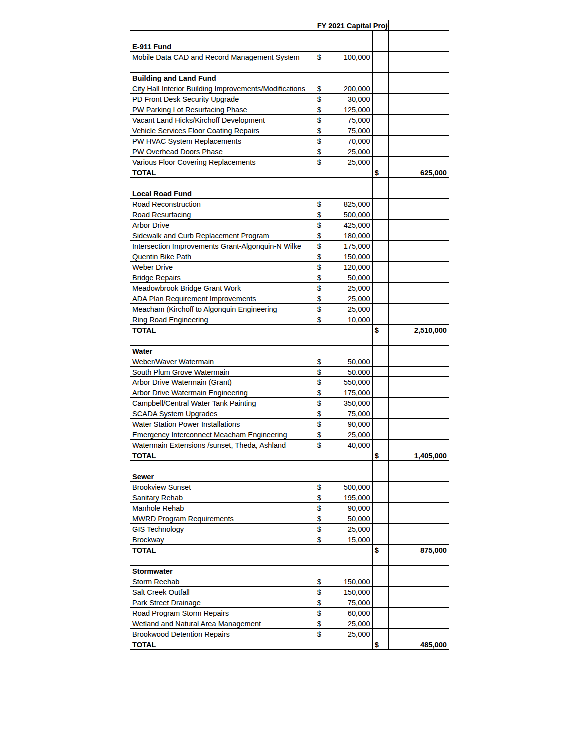| | FY 2021 Capital Projects | |
| E-911 Fund | | | | |
| Mobile Data CAD and Record Management System | $ | 100,000 | | |
| Building and Land Fund | | | | |
| City Hall Interior Building Improvements/Modifications | $ | 200,000 | | |
| PD Front Desk Security Upgrade | $ | 30,000 | | |
| PW Parking Lot Resurfacing Phase | $ | 125,000 | | |
| Vacant Land Hicks/Kirchoff Development | $ | 75,000 | | |
| Vehicle Services Floor Coating Repairs | $ | 75,000 | | |
| PW HVAC System Replacements | $ | 70,000 | | |
| PW Overhead Doors Phase | $ | 25,000 | | |
| Various Floor Covering Replacements | $ | 25,000 | | |
| TOTAL | | | $ | 625,000 |
| Local Road Fund | | | | |
| Road Reconstruction | $ | 825,000 | | |
| Road Resurfacing | $ | 500,000 | | |
| Arbor Drive | $ | 425,000 | | |
| Sidewalk and Curb Replacement Program | $ | 180,000 | | |
| Intersection Improvements Grant-Algonquin-N Wilke | $ | 175,000 | | |
| Quentin Bike Path | $ | 150,000 | | |
| Weber Drive | $ | 120,000 | | |
| Bridge Repairs | $ | 50,000 | | |
| Meadowbrook Bridge Grant Work | $ | 25,000 | | |
| ADA Plan Requirement Improvements | $ | 25,000 | | |
| Meacham (Kirchoff to Algonquin Engineering | $ | 25,000 | | |
| Ring Road Engineering | $ | 10,000 | | |
| TOTAL | | | $ | 2,510,000 |
| Water | | | | |
| Weber/Waver Watermain | $ | 50,000 | | |
| South Plum Grove Watermain | $ | 50,000 | | |
| Arbor Drive Watermain (Grant) | $ | 550,000 | | |
| Arbor Drive Watermain Engineering | $ | 175,000 | | |
| Campbell/Central Water Tank Painting | $ | 350,000 | | |
| SCADA System Upgrades | $ | 75,000 | | |
| Water Station Power Installations | $ | 90,000 | | |
| Emergency Interconnect Meacham Engineering | $ | 25,000 | | |
| Watermain Extensions /sunset, Theda, Ashland | $ | 40,000 | | |
| TOTAL | | | $ | 1,405,000 |
| Sewer | | | | |
| Brookview Sunset | $ | 500,000 | | |
| Sanitary Rehab | $ | 195,000 | | |
| Manhole Rehab | $ | 90,000 | | |
| MWRD Program Requirements | $ | 50,000 | | |
| GIS Technology | $ | 25,000 | | |
| Brockway | $ | 15,000 | | |
| TOTAL | | | $ | 875,000 |
| Stormwater | | | | |
| Storm Reehab | $ | 150,000 | | |
| Salt Creek Outfall | $ | 150,000 | | |
| Park Street Drainage | $ | 75,000 | | |
| Road Program Storm Repairs | $ | 60,000 | | |
| Wetland and Natural Area Management | $ | 25,000 | | |
| Brookwood Detention Repairs | $ | 25,000 | | |
| TOTAL | | | $ | 485,000 |